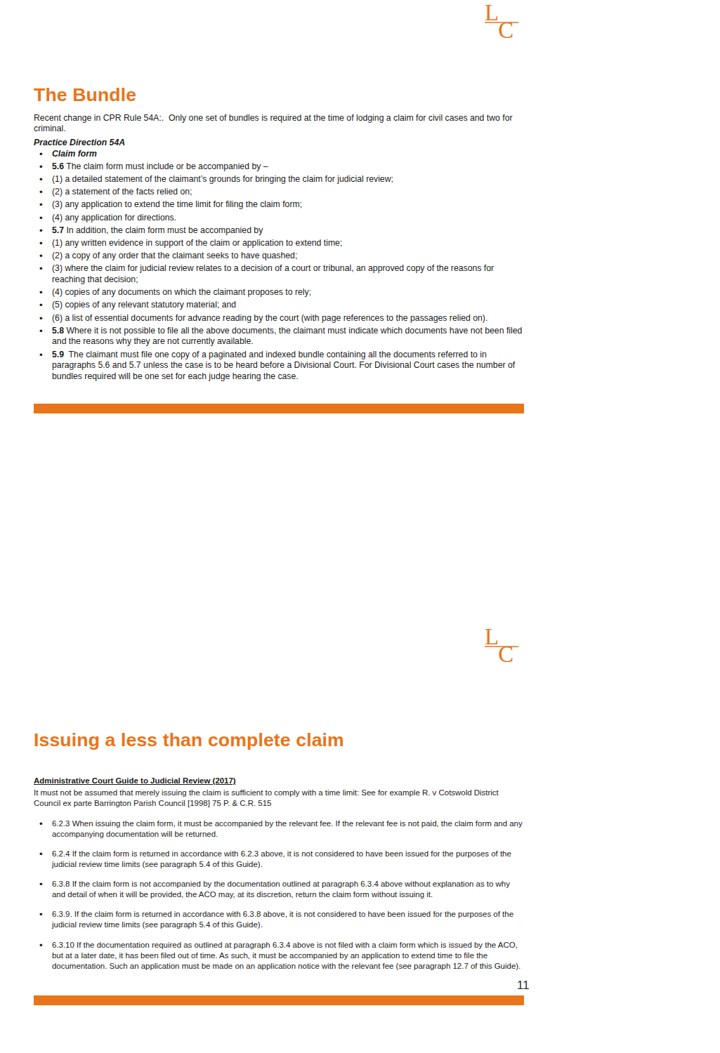L C
The Bundle
Recent change in CPR Rule 54A:. Only one set of bundles is required at the time of lodging a claim for civil cases and two for criminal.
Practice Direction 54A
Claim form
5.6 The claim form must include or be accompanied by –
(1) a detailed statement of the claimant’s grounds for bringing the claim for judicial review;
(2) a statement of the facts relied on;
(3) any application to extend the time limit for filing the claim form;
(4) any application for directions.
5.7 In addition, the claim form must be accompanied by
(1) any written evidence in support of the claim or application to extend time;
(2) a copy of any order that the claimant seeks to have quashed;
(3) where the claim for judicial review relates to a decision of a court or tribunal, an approved copy of the reasons for reaching that decision;
(4) copies of any documents on which the claimant proposes to rely;
(5) copies of any relevant statutory material; and
(6) a list of essential documents for advance reading by the court (with page references to the passages relied on).
5.8 Where it is not possible to file all the above documents, the claimant must indicate which documents have not been filed and the reasons why they are not currently available.
5.9 The claimant must file one copy of a paginated and indexed bundle containing all the documents referred to in paragraphs 5.6 and 5.7 unless the case is to be heard before a Divisional Court. For Divisional Court cases the number of bundles required will be one set for each judge hearing the case.
L C
Issuing a less than complete claim
Administrative Court Guide to Judicial Review (2017)
It must not be assumed that merely issuing the claim is sufficient to comply with a time limit: See for example R. v Cotswold District Council ex parte Barrington Parish Council [1998] 75 P. & C.R. 515
6.2.3 When issuing the claim form, it must be accompanied by the relevant fee. If the relevant fee is not paid, the claim form and any accompanying documentation will be returned.
6.2.4 If the claim form is returned in accordance with 6.2.3 above, it is not considered to have been issued for the purposes of the judicial review time limits (see paragraph 5.4 of this Guide).
6.3.8 If the claim form is not accompanied by the documentation outlined at paragraph 6.3.4 above without explanation as to why and detail of when it will be provided, the ACO may, at its discretion, return the claim form without issuing it.
6.3.9. If the claim form is returned in accordance with 6.3.8 above, it is not considered to have been issued for the purposes of the judicial review time limits (see paragraph 5.4 of this Guide).
6.3.10 If the documentation required as outlined at paragraph 6.3.4 above is not filed with a claim form which is issued by the ACO, but at a later date, it has been filed out of time. As such, it must be accompanied by an application to extend time to file the documentation. Such an application must be made on an application notice with the relevant fee (see paragraph 12.7 of this Guide).
11